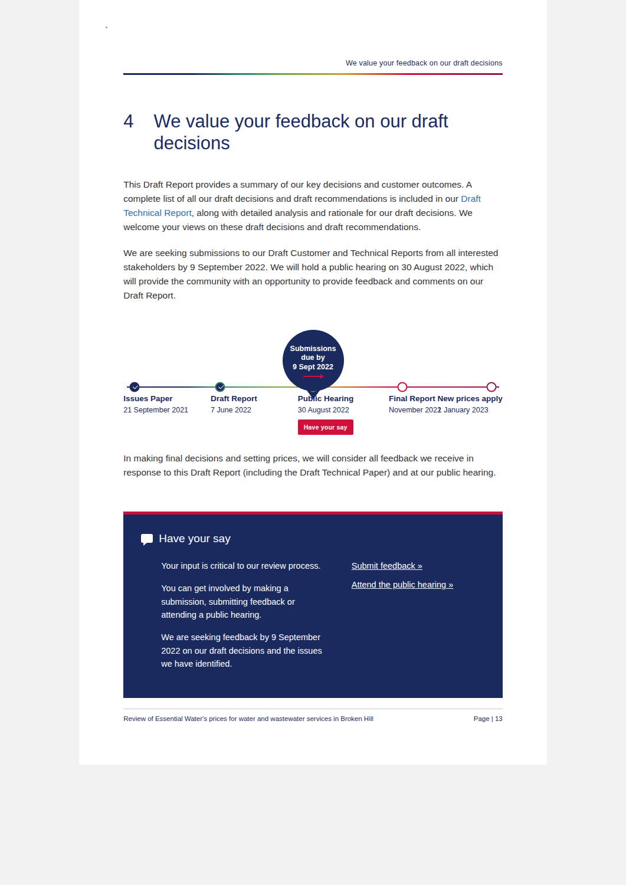We value your feedback on our draft decisions
4 We value your feedback on our draft decisions
This Draft Report provides a summary of our key decisions and customer outcomes. A complete list of all our draft decisions and draft recommendations is included in our Draft Technical Report, along with detailed analysis and rationale for our draft decisions. We welcome your views on these draft decisions and draft recommendations.
We are seeking submissions to our Draft Customer and Technical Reports from all interested stakeholders by 9 September 2022. We will hold a public hearing on 30 August 2022, which will provide the community with an opportunity to provide feedback and comments on our Draft Report.
Submissions
due by
9 Sept 2022
Issues Paper21 September 2021
Draft Report7 June 2022
Public Hearing30 August 2022
Final Report November 2022
New prices apply1 January 2023
Have your say
In making final decisions and setting prices, we will consider all feedback we receive in response to this Draft Report (including the Draft Technical Paper) and at our public hearing.
Have your say
Your input is critical to our review process.
You can get involved by making a submission, submitting feedback or attending a public hearing.
We are seeking feedback by 9 September 2022 on our draft decisions and the issues we have identified.
Submit feedback » Attend the public hearing »
Review of Essential Water's prices for water and wastewater services in Broken Hill Page | 13